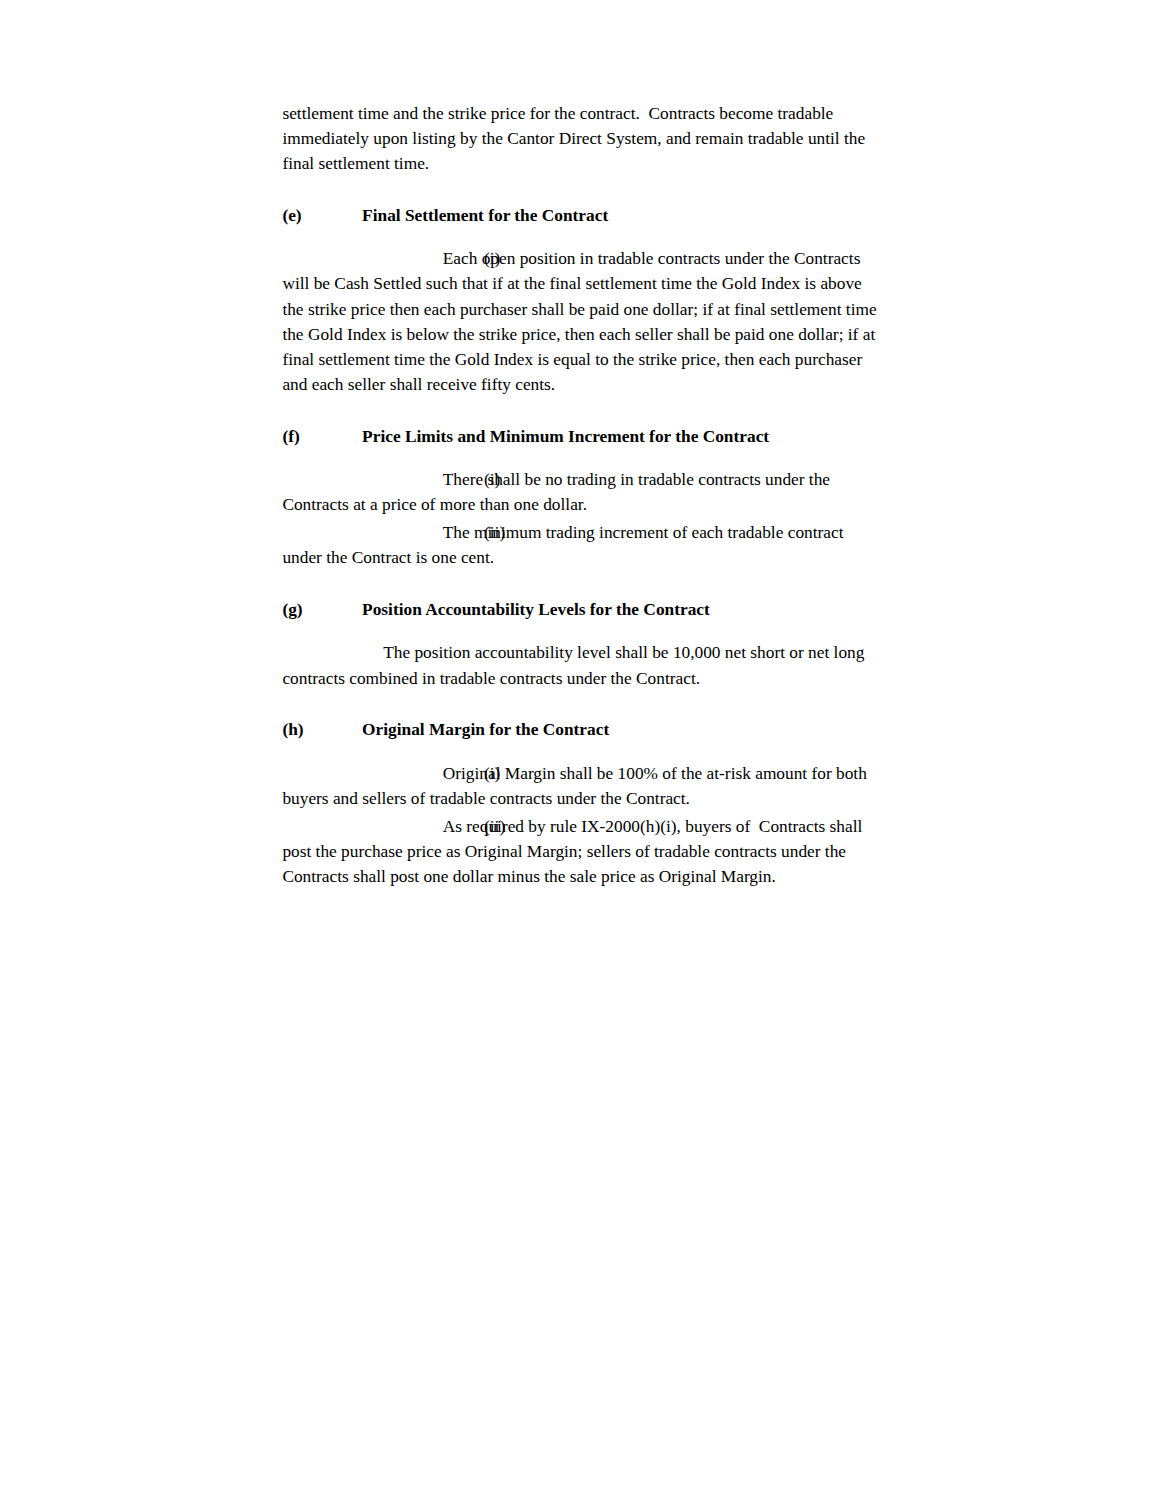settlement time and the strike price for the contract. Contracts become tradable immediately upon listing by the Cantor Direct System, and remain tradable until the final settlement time.
(e) Final Settlement for the Contract
(i) Each open position in tradable contracts under the Contracts will be Cash Settled such that if at the final settlement time the Gold Index is above the strike price then each purchaser shall be paid one dollar; if at final settlement time the Gold Index is below the strike price, then each seller shall be paid one dollar; if at final settlement time the Gold Index is equal to the strike price, then each purchaser and each seller shall receive fifty cents.
(f) Price Limits and Minimum Increment for the Contract
(i) There shall be no trading in tradable contracts under the Contracts at a price of more than one dollar.
(ii) The minimum trading increment of each tradable contract under the Contract is one cent.
(g) Position Accountability Levels for the Contract
The position accountability level shall be 10,000 net short or net long contracts combined in tradable contracts under the Contract.
(h) Original Margin for the Contract
(i) Original Margin shall be 100% of the at-risk amount for both buyers and sellers of tradable contracts under the Contract.
(ii) As required by rule IX-2000(h)(i), buyers of Contracts shall post the purchase price as Original Margin; sellers of tradable contracts under the Contracts shall post one dollar minus the sale price as Original Margin.